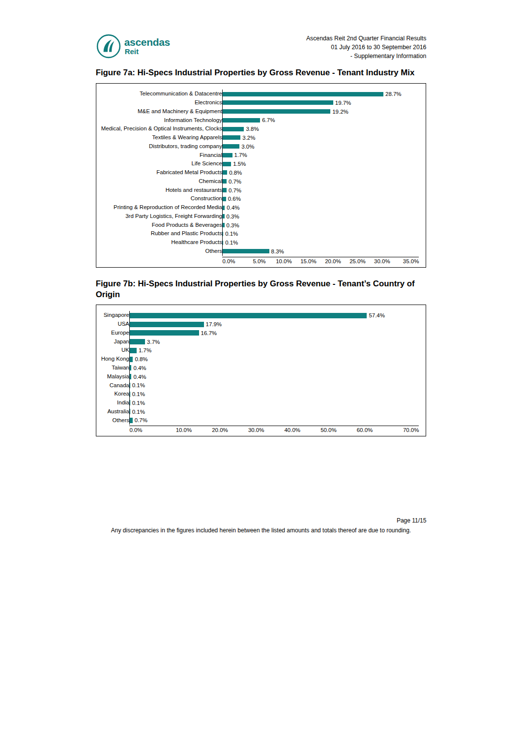ascendas
Reit
Ascendas Reit 2nd Quarter Financial Results
01 July 2016 to 30 September 2016
- Supplementary Information
Figure 7a: Hi-Specs Industrial Properties by Gross Revenue - Tenant Industry Mix
| Telecommunication & Datacentre | 28.7% |
| Electronics | 19.7% |
| M&E and Machinery & Equipment | 19.2% |
| Information Technology | 6.7% |
| Medical, Precision & Optical Instruments, Clocks | 3.8% |
| Textiles & Wearing Apparels | 3.2% |
| Distributors, trading company | 3.0% |
| Financial | 1.7% |
| Life Science | 1.5% |
| Fabricated Metal Products | 0.8% |
| Chemical | 0.7% |
| Hotels and restaurants | 0.7% |
| Construction | 0.6% |
| Printing & Reproduction of Recorded Media | 0.4% |
| 3rd Party Logistics, Freight Forwarding | 0.3% |
| Food Products & Beverages | 0.3% |
| Rubber and Plastic Products | 0.1% |
| Healthcare Products | 0.1% |
| Others | 8.3% |
| | 0.0% 5.0% 10.0% 15.0% 20.0% 25.0% 30.0% 35.0% |
Figure 7b: Hi-Specs Industrial Properties by Gross Revenue - Tenant’s Country of Origin
| Singapore | 57.4% |
| USA | 17.9% |
| Europe | 16.7% |
| Japan | 3.7% |
| UK | 1.7% |
| Hong Kong | 0.8% |
| Taiwan | 0.4% |
| Malaysia | 0.4% |
| Canada | 0.1% |
| Korea | 0.1% |
| India | 0.1% |
| Australia | 0.1% |
| Others | 0.7% |
| | 0.0% 10.0% 20.0% 30.0% 40.0% 50.0% 60.0% 70.0% |
Page 11/15
Any discrepancies in the figures included herein between the listed amounts and totals thereof are due to rounding.